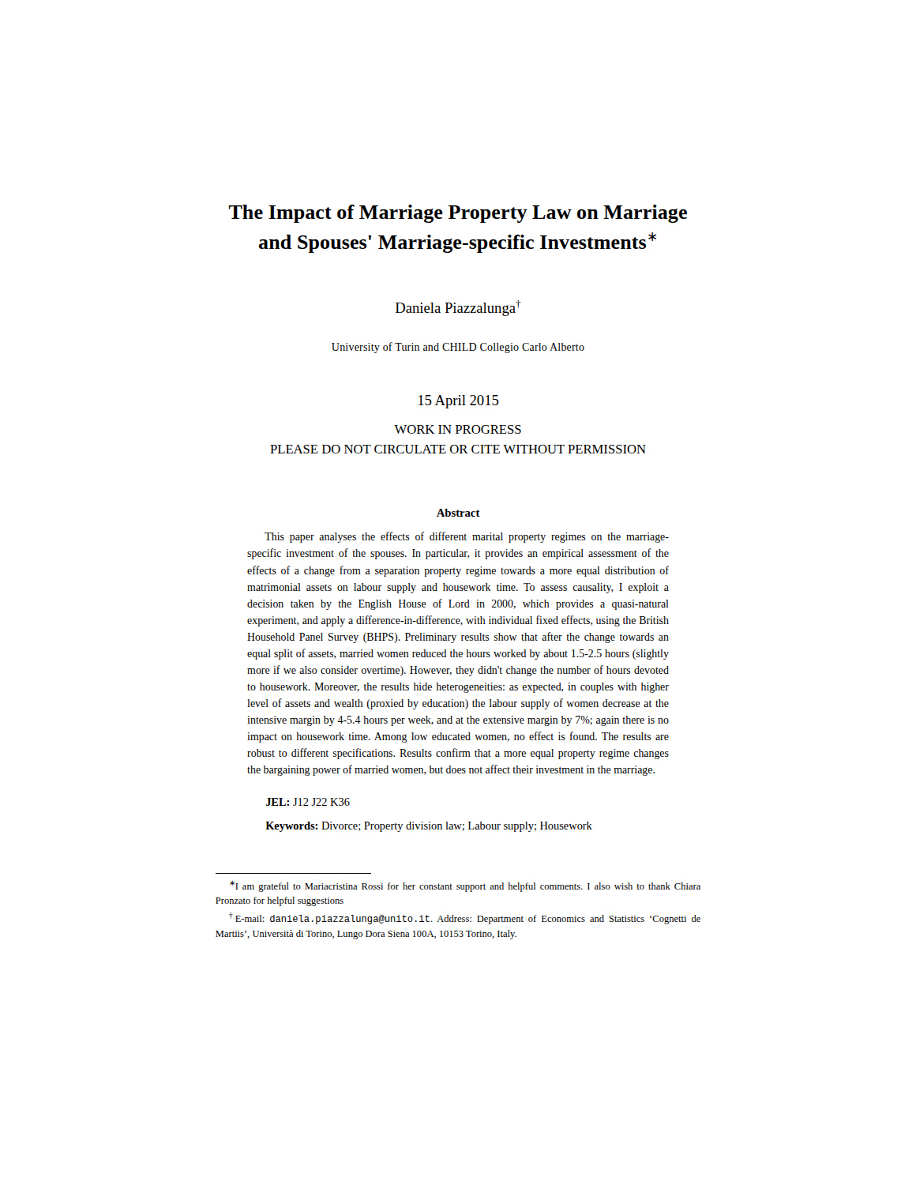The Impact of Marriage Property Law on Marriage
and Spouses' Marriage-specific Investments∗
Daniela Piazzalunga†
University of Turin and CHILD Collegio Carlo Alberto
15 April 2015
WORK IN PROGRESS
PLEASE DO NOT CIRCULATE OR CITE WITHOUT PERMISSION
Abstract
This paper analyses the effects of different marital property regimes on the marriage-specific investment of the spouses. In particular, it provides an empirical assessment of the effects of a change from a separation property regime towards a more equal distribution of matrimonial assets on labour supply and housework time. To assess causality, I exploit a decision taken by the English House of Lord in 2000, which provides a quasi-natural experiment, and apply a difference-in-difference, with individual fixed effects, using the British Household Panel Survey (BHPS). Preliminary results show that after the change towards an equal split of assets, married women reduced the hours worked by about 1.5-2.5 hours (slightly more if we also consider overtime). However, they didn't change the number of hours devoted to housework. Moreover, the results hide heterogeneities: as expected, in couples with higher level of assets and wealth (proxied by education) the labour supply of women decrease at the intensive margin by 4-5.4 hours per week, and at the extensive margin by 7%; again there is no impact on housework time. Among low educated women, no effect is found. The results are robust to different specifications. Results confirm that a more equal property regime changes the bargaining power of married women, but does not affect their investment in the marriage.
JEL: J12 J22 K36
Keywords: Divorce; Property division law; Labour supply; Housework
∗I am grateful to Mariacristina Rossi for her constant support and helpful comments. I also wish to thank Chiara Pronzato for helpful suggestions
†E-mail: daniela.piazzalunga@unito.it. Address: Department of Economics and Statistics ‘Cognetti de Martiis’, Università di Torino, Lungo Dora Siena 100A, 10153 Torino, Italy.